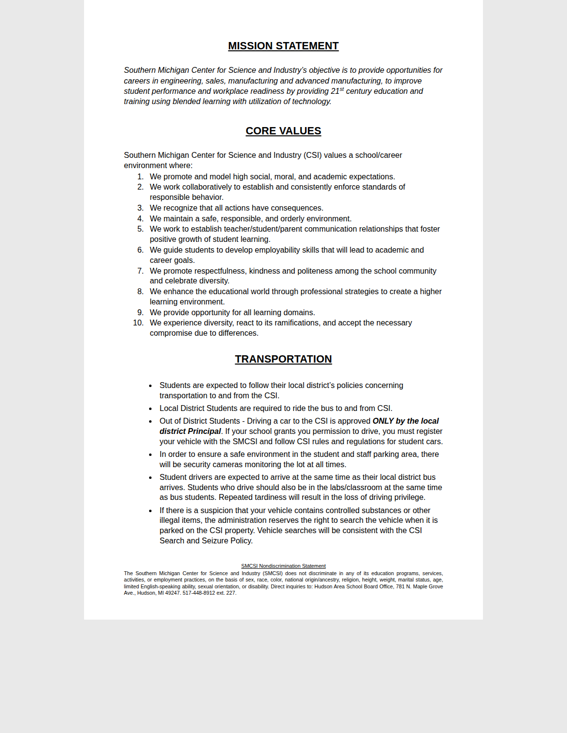MISSION STATEMENT
Southern Michigan Center for Science and Industry’s objective is to provide opportunities for careers in engineering, sales, manufacturing and advanced manufacturing, to improve student performance and workplace readiness by providing 21st century education and training using blended learning with utilization of technology.
CORE VALUES
Southern Michigan Center for Science and Industry (CSI) values a school/career environment where:
We promote and model high social, moral, and academic expectations.
We work collaboratively to establish and consistently enforce standards of responsible behavior.
We recognize that all actions have consequences.
We maintain a safe, responsible, and orderly environment.
We work to establish teacher/student/parent communication relationships that foster positive growth of student learning.
We guide students to develop employability skills that will lead to academic and career goals.
We promote respectfulness, kindness and politeness among the school community and celebrate diversity.
We enhance the educational world through professional strategies to create a higher learning environment.
We provide opportunity for all learning domains.
We experience diversity, react to its ramifications, and accept the necessary compromise due to differences.
TRANSPORTATION
Students are expected to follow their local district’s policies concerning transportation to and from the CSI.
Local District Students are required to ride the bus to and from CSI.
Out of District Students - Driving a car to the CSI is approved ONLY by the local district Principal. If your school grants you permission to drive, you must register your vehicle with the SMCSI and follow CSI rules and regulations for student cars.
In order to ensure a safe environment in the student and staff parking area, there will be security cameras monitoring the lot at all times.
Student drivers are expected to arrive at the same time as their local district bus arrives. Students who drive should also be in the labs/classroom at the same time as bus students. Repeated tardiness will result in the loss of driving privilege.
If there is a suspicion that your vehicle contains controlled substances or other illegal items, the administration reserves the right to search the vehicle when it is parked on the CSI property. Vehicle searches will be consistent with the CSI Search and Seizure Policy.
SMCSI Nondiscrimination Statement
The Southern Michigan Center for Science and Industry (SMCSI) does not discriminate in any of its education programs, services, activities, or employment practices, on the basis of sex, race, color, national origin/ancestry, religion, height, weight, marital status, age, limited English-speaking ability, sexual orientation, or disability. Direct inquiries to: Hudson Area School Board Office, 781 N. Maple Grove Ave., Hudson, MI 49247. 517-448-8912 ext. 227.